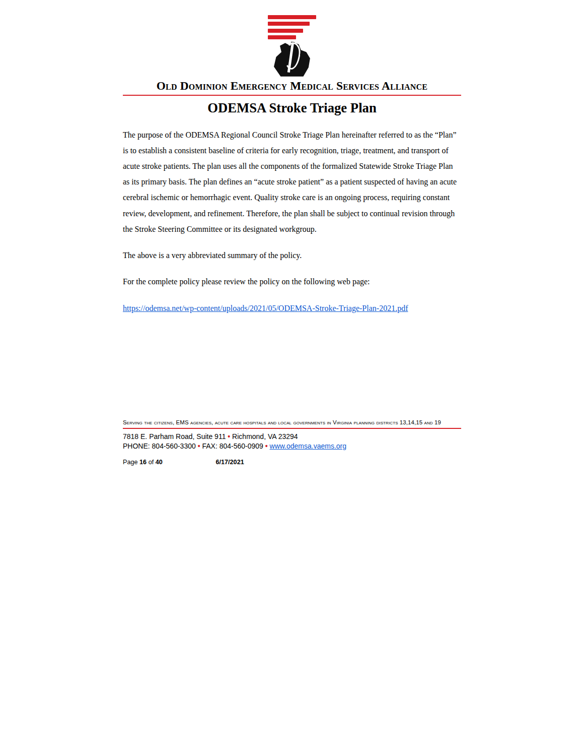Old Dominion Emergency Medical Services Alliance
ODEMSA Stroke Triage Plan
The purpose of the ODEMSA Regional Council Stroke Triage Plan hereinafter referred to as the “Plan” is to establish a consistent baseline of criteria for early recognition, triage, treatment, and transport of acute stroke patients. The plan uses all the components of the formalized Statewide Stroke Triage Plan as its primary basis. The plan defines an “acute stroke patient” as a patient suspected of having an acute cerebral ischemic or hemorrhagic event. Quality stroke care is an ongoing process, requiring constant review, development, and refinement. Therefore, the plan shall be subject to continual revision through the Stroke Steering Committee or its designated workgroup.
The above is a very abbreviated summary of the policy.
For the complete policy please review the policy on the following web page:
https://odemsa.net/wp-content/uploads/2021/05/ODEMSA-Stroke-Triage-Plan-2021.pdf
Serving the citizens, EMS agencies, acute care hospitals and local governments in Virginia planning districts 13,14,15 and 19
7818 E. Parham Road, Suite 911 • Richmond, VA 23294
PHONE: 804-560-3300 • FAX: 804-560-0909 • www.odemsa.vaems.org
Page 16 of 40 6/17/2021